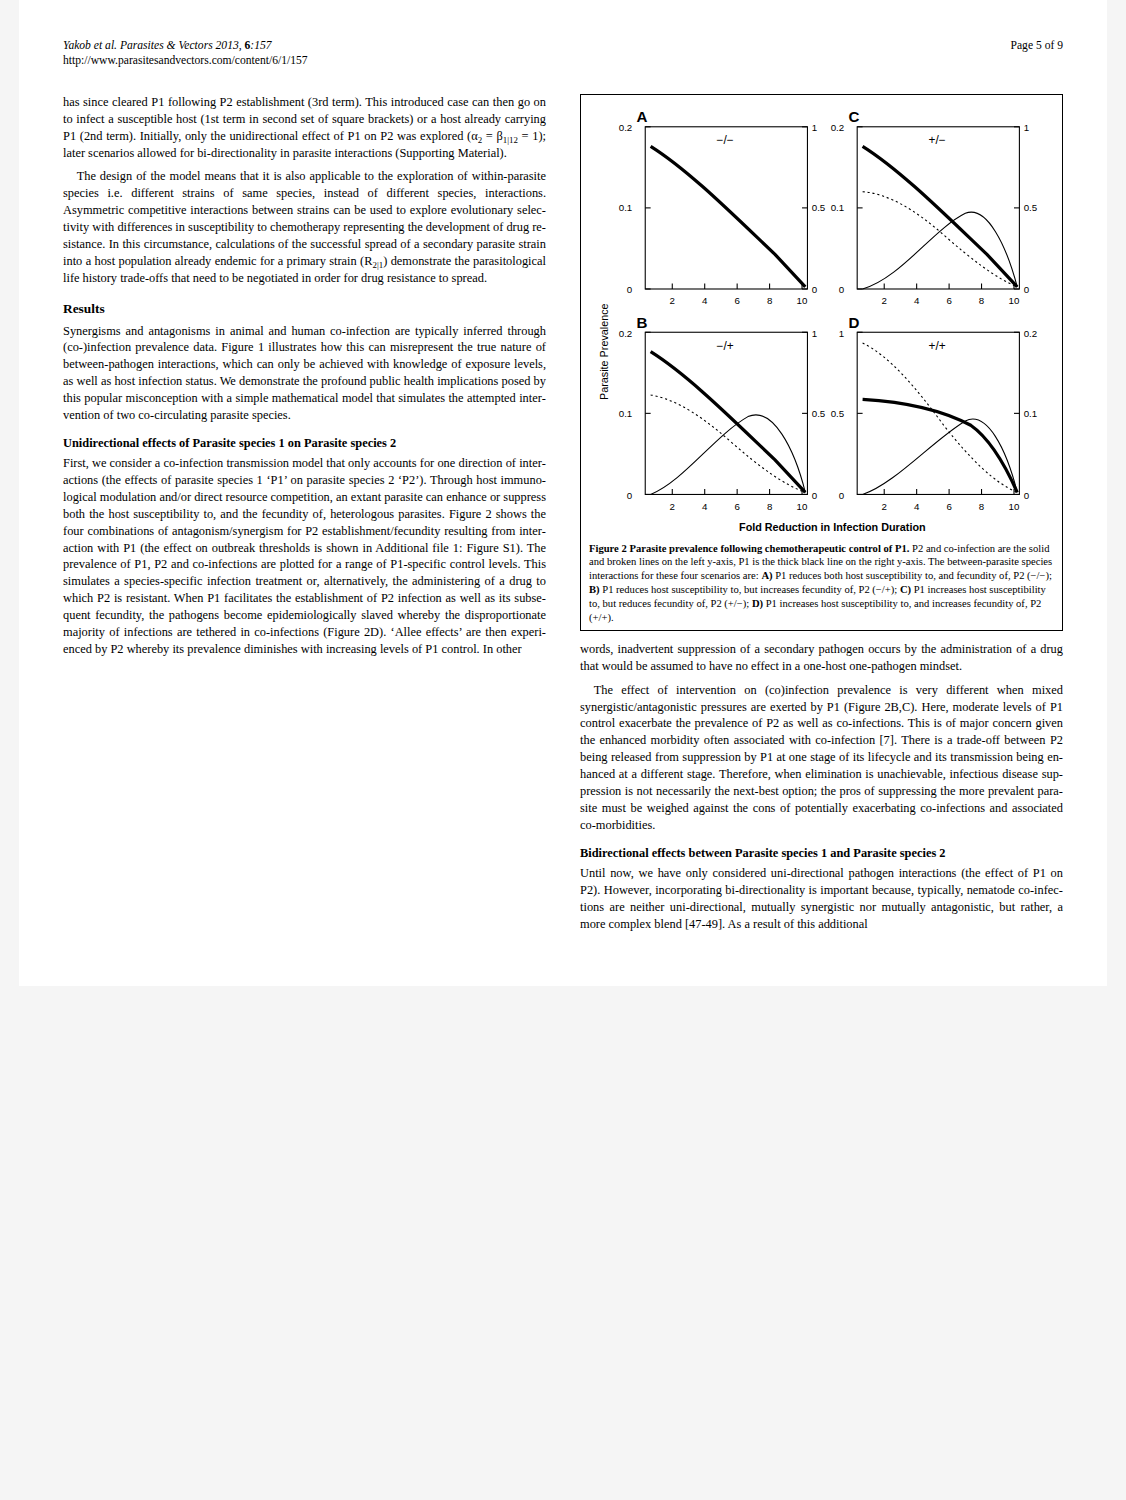Yakob et al. Parasites & Vectors 2013, 6:157
http://www.parasitesandvectors.com/content/6/1/157
Page 5 of 9
has since cleared P1 following P2 establishment (3rd term). This introduced case can then go on to infect a susceptible host (1st term in second set of square brackets) or a host already carrying P1 (2nd term). Initially, only the unidirectional effect of P1 on P2 was explored (α2 = β1|12 = 1); later scenarios allowed for bi-directionality in parasite interactions (Supporting Material).
The design of the model means that it is also applicable to the exploration of within-parasite species i.e. different strains of same species, instead of different species, interactions. Asymmetric competitive interactions between strains can be used to explore evolutionary selectivity with differences in susceptibility to chemotherapy representing the development of drug resistance. In this circumstance, calculations of the successful spread of a secondary parasite strain into a host population already endemic for a primary strain (R2|1) demonstrate the parasitological life history trade-offs that need to be negotiated in order for drug resistance to spread.
Results
Synergisms and antagonisms in animal and human co-infection are typically inferred through (co-)infection prevalence data. Figure 1 illustrates how this can misrepresent the true nature of between-pathogen interactions, which can only be achieved with knowledge of exposure levels, as well as host infection status. We demonstrate the profound public health implications posed by this popular misconception with a simple mathematical model that simulates the attempted intervention of two co-circulating parasite species.
Unidirectional effects of Parasite species 1 on Parasite species 2
First, we consider a co-infection transmission model that only accounts for one direction of interactions (the effects of parasite species 1 ‘P1’ on parasite species 2 ‘P2’). Through host immunological modulation and/or direct resource competition, an extant parasite can enhance or suppress both the host susceptibility to, and the fecundity of, heterologous parasites. Figure 2 shows the four combinations of antagonism/synergism for P2 establishment/fecundity resulting from interaction with P1 (the effect on outbreak thresholds is shown in Additional file 1: Figure S1). The prevalence of P1, P2 and co-infections are plotted for a range of P1-specific control levels. This simulates a species-specific infection treatment or, alternatively, the administering of a drug to which P2 is resistant. When P1 facilitates the establishment of P2 infection as well as its subsequent fecundity, the pathogens become epidemiologically slaved whereby the disproportionate majority of infections are tethered in co-infections (Figure 2D). ‘Allee effects’ are then experienced by P2 whereby its prevalence diminishes with increasing levels of P1 control. In other
A −/− 0.2 0.1 0 1 0.5 0 2 4 6 8 10 C +/− 0.2 0.1 0 1 0.5 0 2 4 6 8 10 B −/+ 0.2 0.1 0 1 0.5 0 2 4 6 8 10 D +/+ 1 0.5 0 0.2 0.1 0 2 4 6 8 10 Parasite Prevalence Fold Reduction in Infection Duration
Figure 2 Parasite prevalence following chemotherapeutic control of P1. P2 and co-infection are the solid and broken lines on the left y-axis, P1 is the thick black line on the right y-axis. The between-parasite species interactions for these four scenarios are: A) P1 reduces both host susceptibility to, and fecundity of, P2 (−/−); B) P1 reduces host susceptibility to, but increases fecundity of, P2 (−/+); C) P1 increases host susceptibility to, but reduces fecundity of, P2 (+/−); D) P1 increases host susceptibility to, and increases fecundity of, P2 (+/+).
words, inadvertent suppression of a secondary pathogen occurs by the administration of a drug that would be assumed to have no effect in a one-host one-pathogen mindset.
The effect of intervention on (co)infection prevalence is very different when mixed synergistic/antagonistic pressures are exerted by P1 (Figure 2B,C). Here, moderate levels of P1 control exacerbate the prevalence of P2 as well as co-infections. This is of major concern given the enhanced morbidity often associated with co-infection [7]. There is a trade-off between P2 being released from suppression by P1 at one stage of its lifecycle and its transmission being enhanced at a different stage. Therefore, when elimination is unachievable, infectious disease suppression is not necessarily the next-best option; the pros of suppressing the more prevalent parasite must be weighed against the cons of potentially exacerbating co-infections and associated co-morbidities.
Bidirectional effects between Parasite species 1 and Parasite species 2
Until now, we have only considered uni-directional pathogen interactions (the effect of P1 on P2). However, incorporating bi-directionality is important because, typically, nematode co-infections are neither uni-directional, mutually synergistic nor mutually antagonistic, but rather, a more complex blend [47-49]. As a result of this additional